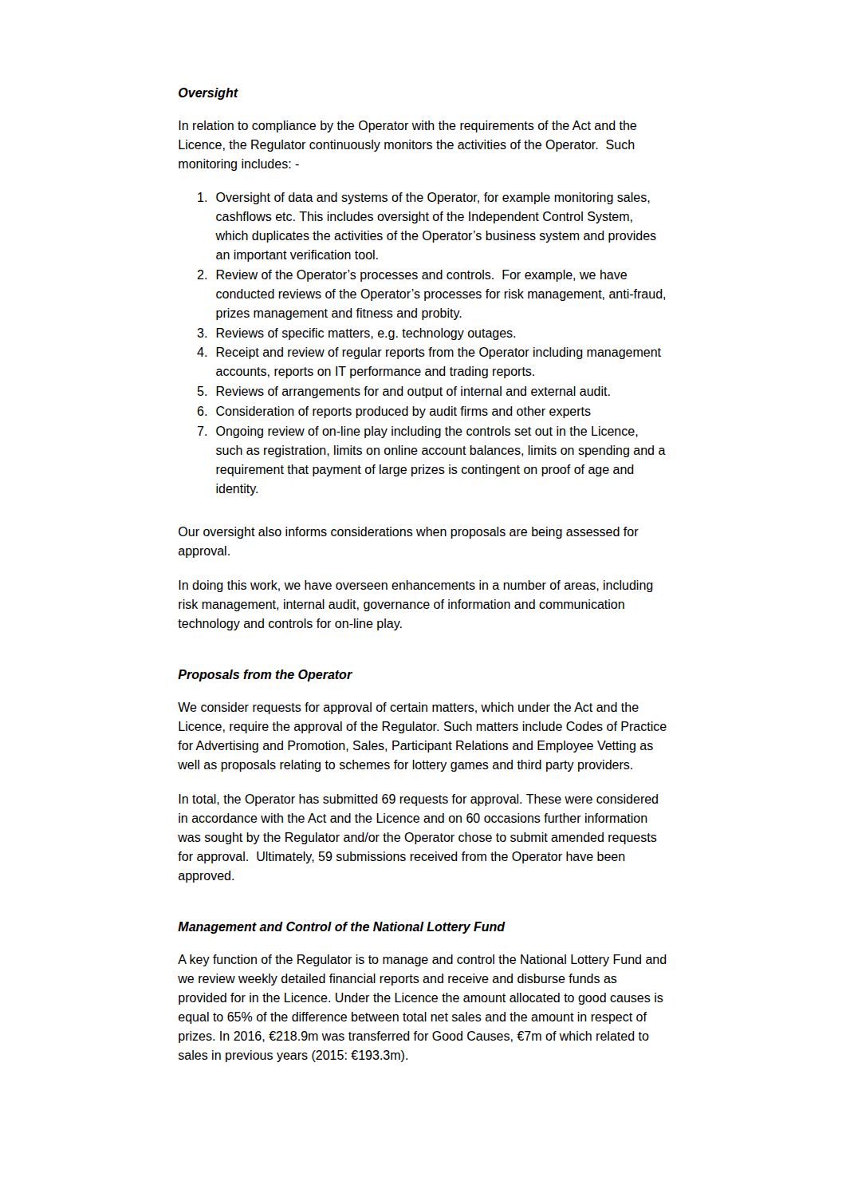Oversight
In relation to compliance by the Operator with the requirements of the Act and the Licence, the Regulator continuously monitors the activities of the Operator. Such monitoring includes: -
Oversight of data and systems of the Operator, for example monitoring sales, cashflows etc. This includes oversight of the Independent Control System, which duplicates the activities of the Operator’s business system and provides an important verification tool.
Review of the Operator’s processes and controls. For example, we have conducted reviews of the Operator’s processes for risk management, anti-fraud, prizes management and fitness and probity.
Reviews of specific matters, e.g. technology outages.
Receipt and review of regular reports from the Operator including management accounts, reports on IT performance and trading reports.
Reviews of arrangements for and output of internal and external audit.
Consideration of reports produced by audit firms and other experts
Ongoing review of on-line play including the controls set out in the Licence, such as registration, limits on online account balances, limits on spending and a requirement that payment of large prizes is contingent on proof of age and identity.
Our oversight also informs considerations when proposals are being assessed for approval.
In doing this work, we have overseen enhancements in a number of areas, including risk management, internal audit, governance of information and communication technology and controls for on-line play.
Proposals from the Operator
We consider requests for approval of certain matters, which under the Act and the Licence, require the approval of the Regulator. Such matters include Codes of Practice for Advertising and Promotion, Sales, Participant Relations and Employee Vetting as well as proposals relating to schemes for lottery games and third party providers.
In total, the Operator has submitted 69 requests for approval. These were considered in accordance with the Act and the Licence and on 60 occasions further information was sought by the Regulator and/or the Operator chose to submit amended requests for approval. Ultimately, 59 submissions received from the Operator have been approved.
Management and Control of the National Lottery Fund
A key function of the Regulator is to manage and control the National Lottery Fund and we review weekly detailed financial reports and receive and disburse funds as provided for in the Licence. Under the Licence the amount allocated to good causes is equal to 65% of the difference between total net sales and the amount in respect of prizes. In 2016, €218.9m was transferred for Good Causes, €7m of which related to sales in previous years (2015: €193.3m).